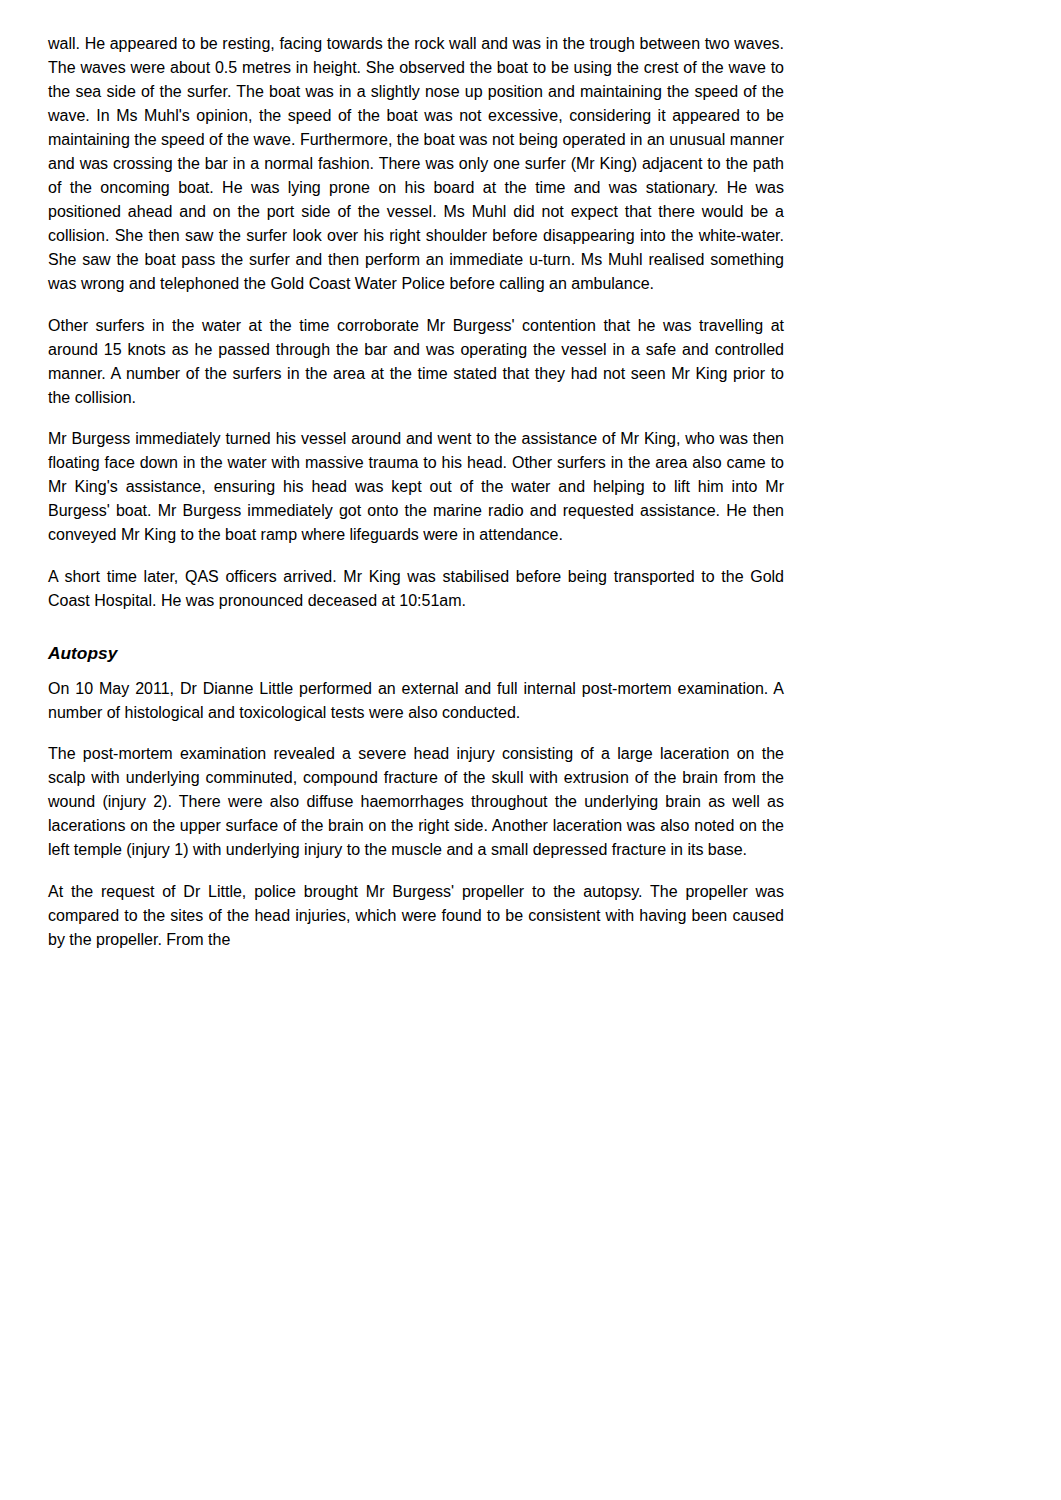wall. He appeared to be resting, facing towards the rock wall and was in the trough between two waves. The waves were about 0.5 metres in height. She observed the boat to be using the crest of the wave to the sea side of the surfer. The boat was in a slightly nose up position and maintaining the speed of the wave. In Ms Muhl's opinion, the speed of the boat was not excessive, considering it appeared to be maintaining the speed of the wave. Furthermore, the boat was not being operated in an unusual manner and was crossing the bar in a normal fashion. There was only one surfer (Mr King) adjacent to the path of the oncoming boat. He was lying prone on his board at the time and was stationary. He was positioned ahead and on the port side of the vessel. Ms Muhl did not expect that there would be a collision. She then saw the surfer look over his right shoulder before disappearing into the white-water. She saw the boat pass the surfer and then perform an immediate u-turn. Ms Muhl realised something was wrong and telephoned the Gold Coast Water Police before calling an ambulance.
Other surfers in the water at the time corroborate Mr Burgess' contention that he was travelling at around 15 knots as he passed through the bar and was operating the vessel in a safe and controlled manner. A number of the surfers in the area at the time stated that they had not seen Mr King prior to the collision.
Mr Burgess immediately turned his vessel around and went to the assistance of Mr King, who was then floating face down in the water with massive trauma to his head. Other surfers in the area also came to Mr King's assistance, ensuring his head was kept out of the water and helping to lift him into Mr Burgess' boat. Mr Burgess immediately got onto the marine radio and requested assistance. He then conveyed Mr King to the boat ramp where lifeguards were in attendance.
A short time later, QAS officers arrived. Mr King was stabilised before being transported to the Gold Coast Hospital. He was pronounced deceased at 10:51am.
Autopsy
On 10 May 2011, Dr Dianne Little performed an external and full internal post-mortem examination. A number of histological and toxicological tests were also conducted.
The post-mortem examination revealed a severe head injury consisting of a large laceration on the scalp with underlying comminuted, compound fracture of the skull with extrusion of the brain from the wound (injury 2). There were also diffuse haemorrhages throughout the underlying brain as well as lacerations on the upper surface of the brain on the right side. Another laceration was also noted on the left temple (injury 1) with underlying injury to the muscle and a small depressed fracture in its base.
At the request of Dr Little, police brought Mr Burgess' propeller to the autopsy. The propeller was compared to the sites of the head injuries, which were found to be consistent with having been caused by the propeller. From the